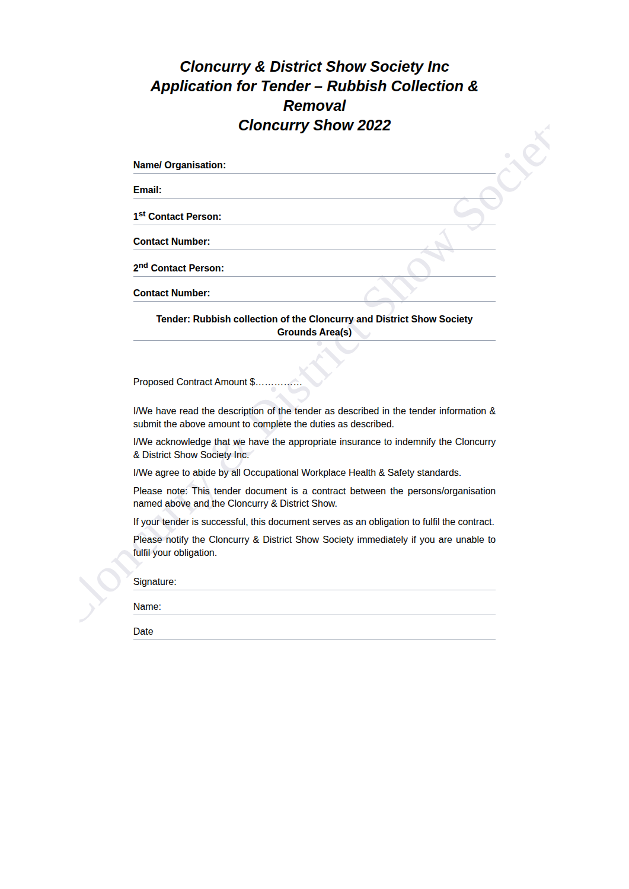Cloncurry & District Show Society
Cloncurry & District Show Society Inc
Application for Tender – Rubbish Collection & Removal
Cloncurry Show 2022
Name/ Organisation:
Email:
1st Contact Person:
Contact Number:
2nd Contact Person:
Contact Number:
Tender: Rubbish collection of the Cloncurry and District Show Society
Grounds Area(s)
Proposed Contract Amount $……………
I/We have read the description of the tender as described in the tender information & submit the above amount to complete the duties as described.
I/We acknowledge that we have the appropriate insurance to indemnify the Cloncurry & District Show Society Inc.
I/We agree to abide by all Occupational Workplace Health & Safety standards.
Please note: This tender document is a contract between the persons/organisation named above and the Cloncurry & District Show.
If your tender is successful, this document serves as an obligation to fulfil the contract.
Please notify the Cloncurry & District Show Society immediately if you are unable to fulfil your obligation.
Signature:
Name:
Date